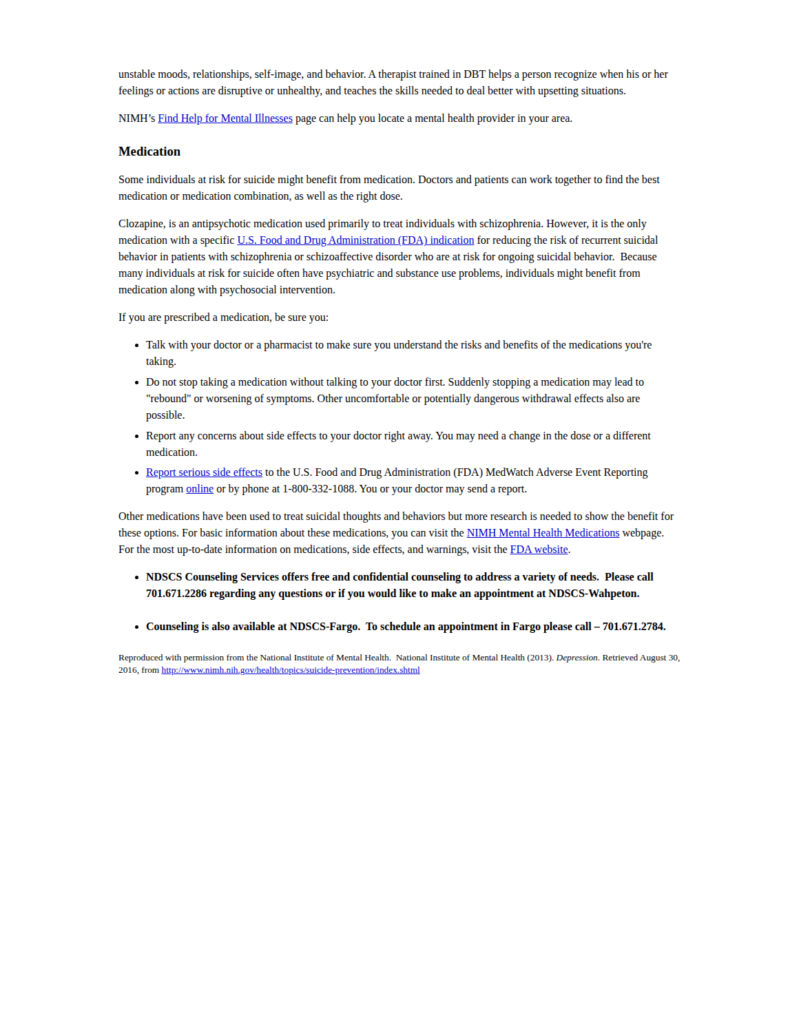unstable moods, relationships, self-image, and behavior. A therapist trained in DBT helps a person recognize when his or her feelings or actions are disruptive or unhealthy, and teaches the skills needed to deal better with upsetting situations.
NIMH’s Find Help for Mental Illnesses page can help you locate a mental health provider in your area.
Medication
Some individuals at risk for suicide might benefit from medication. Doctors and patients can work together to find the best medication or medication combination, as well as the right dose.
Clozapine, is an antipsychotic medication used primarily to treat individuals with schizophrenia. However, it is the only medication with a specific U.S. Food and Drug Administration (FDA) indication for reducing the risk of recurrent suicidal behavior in patients with schizophrenia or schizoaffective disorder who are at risk for ongoing suicidal behavior. Because many individuals at risk for suicide often have psychiatric and substance use problems, individuals might benefit from medication along with psychosocial intervention.
If you are prescribed a medication, be sure you:
Talk with your doctor or a pharmacist to make sure you understand the risks and benefits of the medications you're taking.
Do not stop taking a medication without talking to your doctor first. Suddenly stopping a medication may lead to "rebound" or worsening of symptoms. Other uncomfortable or potentially dangerous withdrawal effects also are possible.
Report any concerns about side effects to your doctor right away. You may need a change in the dose or a different medication.
Report serious side effects to the U.S. Food and Drug Administration (FDA) MedWatch Adverse Event Reporting program online or by phone at 1-800-332-1088. You or your doctor may send a report.
Other medications have been used to treat suicidal thoughts and behaviors but more research is needed to show the benefit for these options. For basic information about these medications, you can visit the NIMH Mental Health Medications webpage. For the most up-to-date information on medications, side effects, and warnings, visit the FDA website.
NDSCS Counseling Services offers free and confidential counseling to address a variety of needs. Please call 701.671.2286 regarding any questions or if you would like to make an appointment at NDSCS-Wahpeton.
Counseling is also available at NDSCS-Fargo. To schedule an appointment in Fargo please call – 701.671.2784.
Reproduced with permission from the National Institute of Mental Health. National Institute of Mental Health (2013). Depression. Retrieved August 30, 2016, from http://www.nimh.nih.gov/health/topics/suicide-prevention/index.shtml